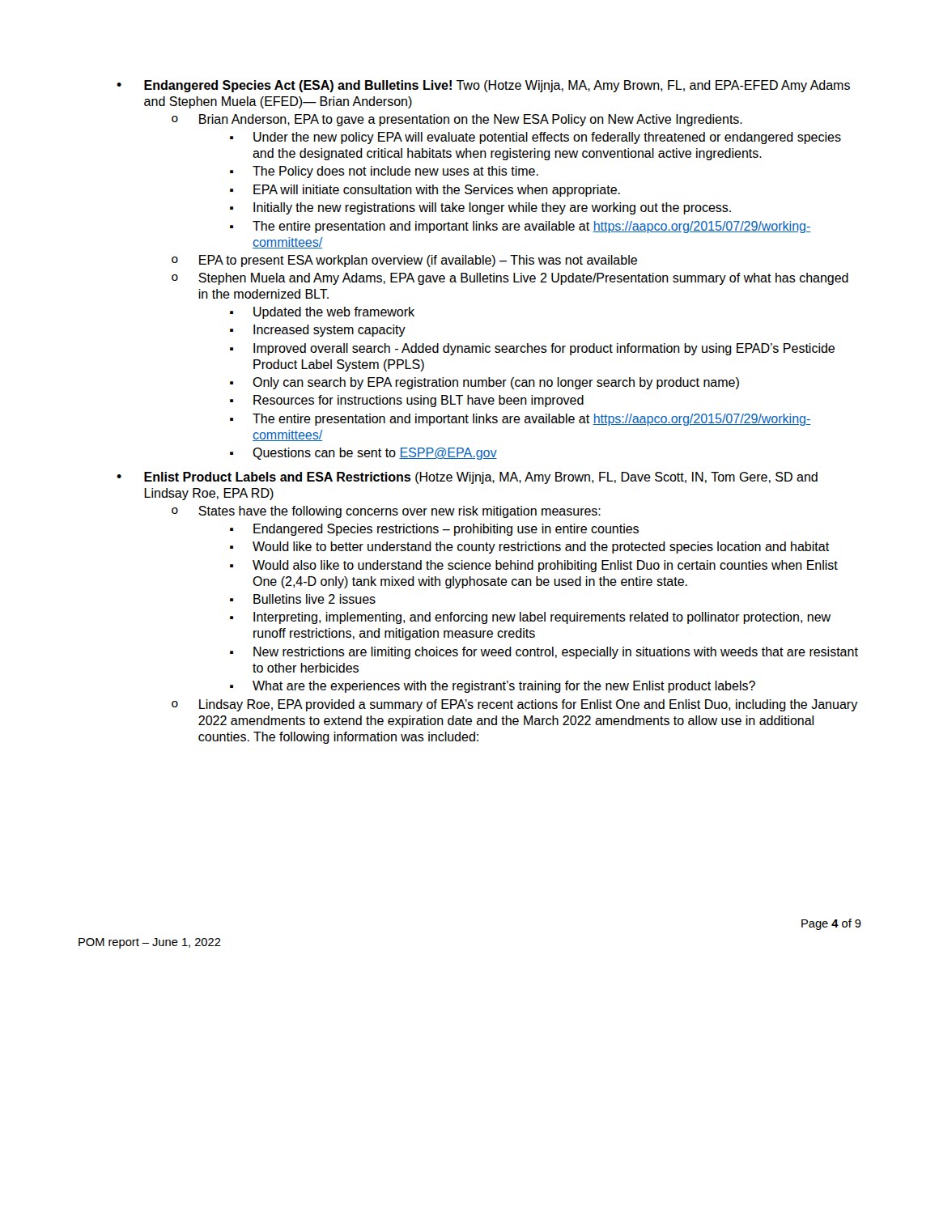Endangered Species Act (ESA) and Bulletins Live! Two (Hotze Wijnja, MA, Amy Brown, FL, and EPA-EFED Amy Adams and Stephen Muela (EFED)— Brian Anderson)
Brian Anderson, EPA to gave a presentation on the New ESA Policy on New Active Ingredients.
Under the new policy EPA will evaluate potential effects on federally threatened or endangered species and the designated critical habitats when registering new conventional active ingredients.
The Policy does not include new uses at this time.
EPA will initiate consultation with the Services when appropriate.
Initially the new registrations will take longer while they are working out the process.
The entire presentation and important links are available at https://aapco.org/2015/07/29/working-committees/
EPA to present ESA workplan overview (if available) – This was not available
Stephen Muela and Amy Adams, EPA gave a Bulletins Live 2 Update/Presentation summary of what has changed in the modernized BLT.
Updated the web framework
Increased system capacity
Improved overall search - Added dynamic searches for product information by using EPAD’s Pesticide Product Label System (PPLS)
Only can search by EPA registration number (can no longer search by product name)
Resources for instructions using BLT have been improved
The entire presentation and important links are available at https://aapco.org/2015/07/29/working-committees/
Questions can be sent to ESPP@EPA.gov
Enlist Product Labels and ESA Restrictions (Hotze Wijnja, MA, Amy Brown, FL, Dave Scott, IN, Tom Gere, SD and Lindsay Roe, EPA RD)
States have the following concerns over new risk mitigation measures:
Endangered Species restrictions – prohibiting use in entire counties
Would like to better understand the county restrictions and the protected species location and habitat
Would also like to understand the science behind prohibiting Enlist Duo in certain counties when Enlist One (2,4-D only) tank mixed with glyphosate can be used in the entire state.
Bulletins live 2 issues
Interpreting, implementing, and enforcing new label requirements related to pollinator protection, new runoff restrictions, and mitigation measure credits
New restrictions are limiting choices for weed control, especially in situations with weeds that are resistant to other herbicides
What are the experiences with the registrant’s training for the new Enlist product labels?
Lindsay Roe, EPA provided a summary of EPA’s recent actions for Enlist One and Enlist Duo, including the January 2022 amendments to extend the expiration date and the March 2022 amendments to allow use in additional counties. The following information was included:
Page 4 of 9
POM report – June 1, 2022